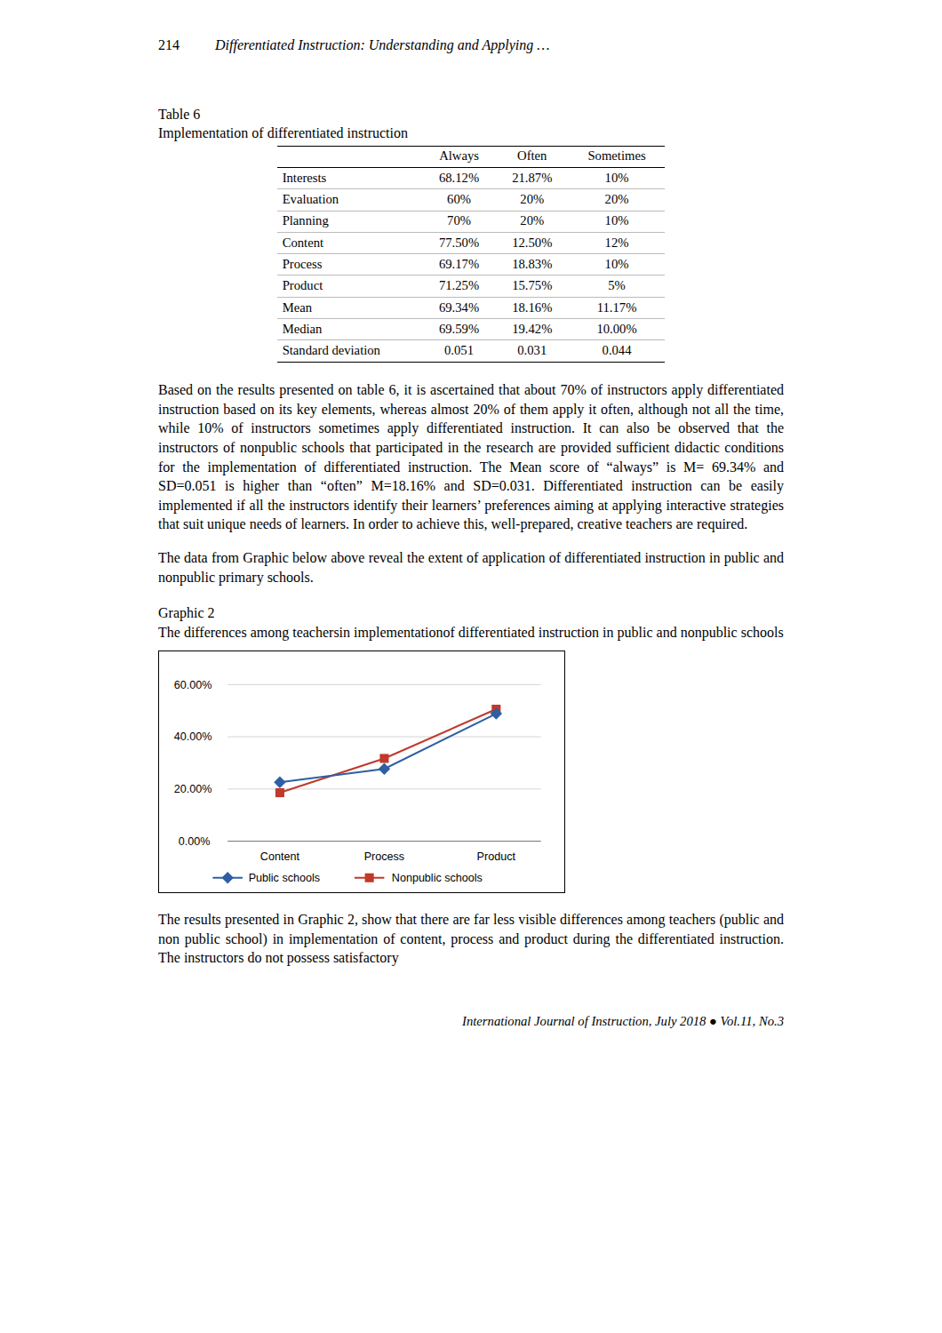214 Differentiated Instruction: Understanding and Applying …
Table 6 Implementation of differentiated instruction
| | Always | Often | Sometimes |
| --- | --- | --- | --- |
| Interests | 68.12% | 21.87% | 10% |
| Evaluation | 60% | 20% | 20% |
| Planning | 70% | 20% | 10% |
| Content | 77.50% | 12.50% | 12% |
| Process | 69.17% | 18.83% | 10% |
| Product | 71.25% | 15.75% | 5% |
| Mean | 69.34% | 18.16% | 11.17% |
| Median | 69.59% | 19.42% | 10.00% |
| Standard deviation | 0.051 | 0.031 | 0.044 |
Based on the results presented on table 6, it is ascertained that about 70% of instructors apply differentiated instruction based on its key elements, whereas almost 20% of them apply it often, although not all the time, while 10% of instructors sometimes apply differentiated instruction. It can also be observed that the instructors of nonpublic schools that participated in the research are provided sufficient didactic conditions for the implementation of differentiated instruction. The Mean score of “always” is M= 69.34% and SD=0.051 is higher than “often” M=18.16% and SD=0.031. Differentiated instruction can be easily implemented if all the instructors identify their learners’ preferences aiming at applying interactive strategies that suit unique needs of learners. In order to achieve this, well-prepared, creative teachers are required.
The data from Graphic below above reveal the extent of application of differentiated instruction in public and nonpublic primary schools.
Graphic 2 The differences among teachersin implementationof differentiated instruction in public and nonpublic schools
60.00% 40.00% 20.00% 0.00% Content Process Product Public schools Nonpublic schools
The results presented in Graphic 2, show that there are far less visible differences among teachers (public and non public school) in implementation of content, process and product during the differentiated instruction. The instructors do not possess satisfactory
International Journal of Instruction, July 2018 ● Vol.11, No.3